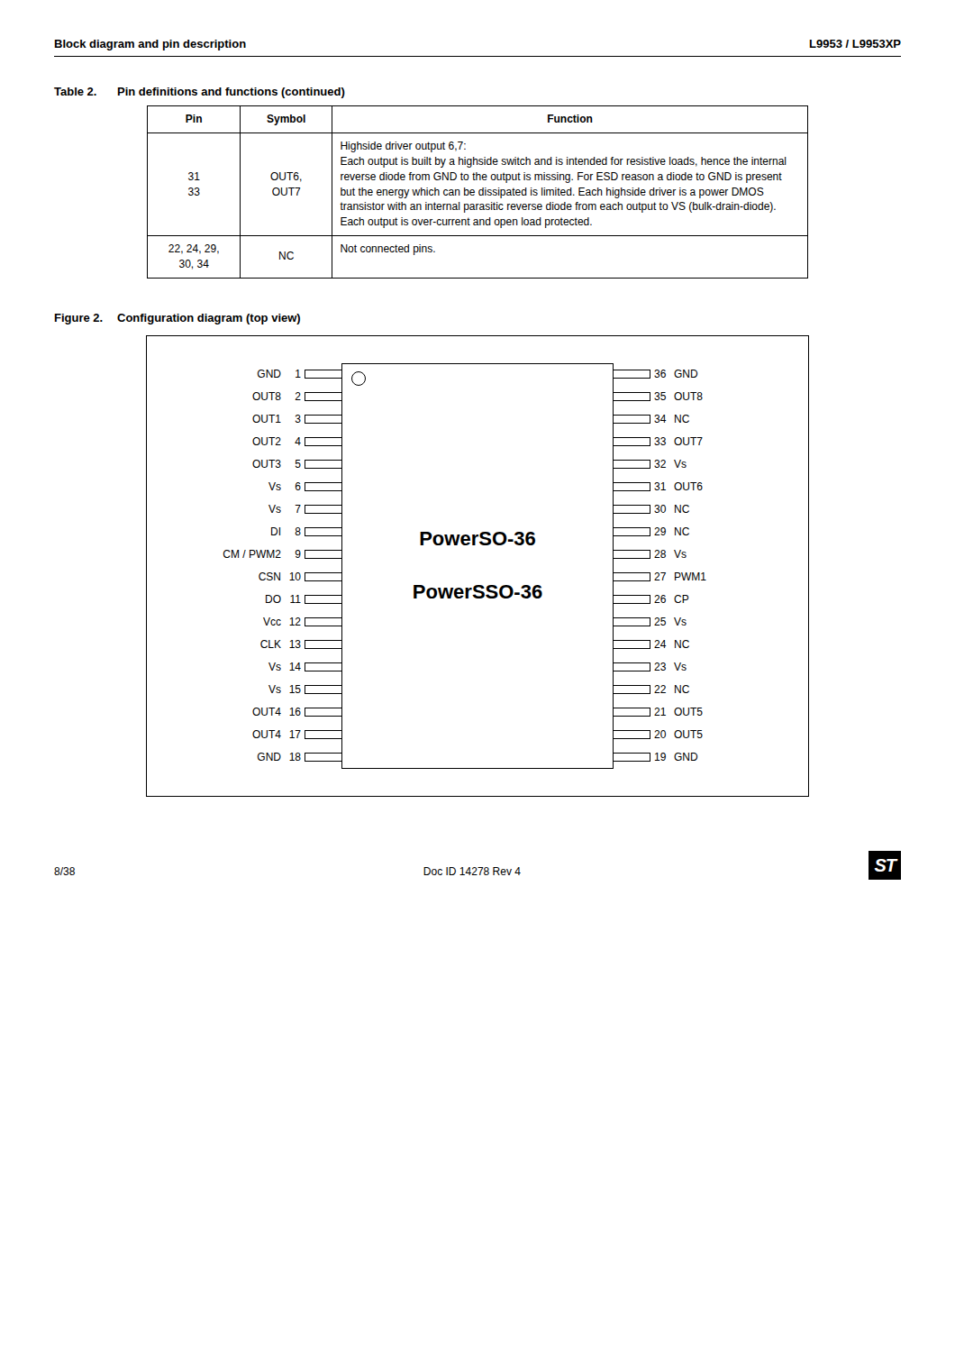Block diagram and pin description
L9953 / L9953XP
Table 2. Pin definitions and functions (continued)
| Pin | Symbol | Function |
| --- | --- | --- |
| 31 33 | OUT6, OUT7 | Highside driver output 6,7: Each output is built by a highside switch and is intended for resistive loads, hence the internal reverse diode from GND to the output is missing. For ESD reason a diode to GND is present but the energy which can be dissipated is limited. Each highside driver is a power DMOS transistor with an internal parasitic reverse diode from each output to VS (bulk-drain-diode). Each output is over-current and open load protected. |
| 22, 24, 29, 30, 34 | NC | Not connected pins. |
Figure 2. Configuration diagram (top view)
GND 1
OUT82
OUT13
OUT24
OUT35
Vs 6
Vs 7
DI 8
CM / PWM29
CSN 10
DO 11
Vcc 12
CLK 13
Vs 14
Vs 15
OUT416
OUT417
GND 18
PowerSO-36
PowerSSO-36
36 GND
35 OUT8
34 NC
33 OUT7
32 Vs
31 OUT6
30 NC
29 NC
28 Vs
27 PWM1
26 CP
25 Vs
24 NC
23 Vs
22 NC
21 OUT5
20 OUT5
19 GND
8/38
Doc ID 14278 Rev 4
ST